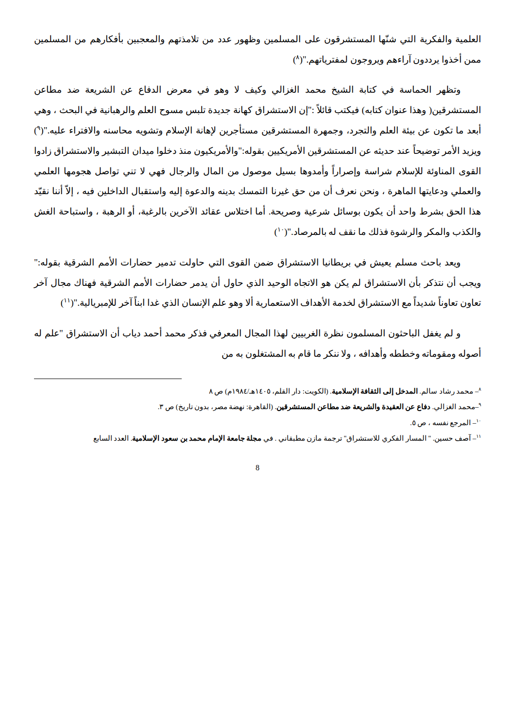العلمية والفكرية التي شنّها المستشرقون على المسلمين وظهور عدد من تلامذتهم والمعجبين بأفكارهم من المسلمين ممن أخذوا يرددون آراءهم ويروجون لمفترياتهم."(٨)
وتظهر الحماسة في كتابة الشيخ محمد الغزالي وكيف لا وهو في معرض الدفاع عن الشريعة ضد مطاعن المستشرقين( وهذا عنوان كتابه) فيكتب قائلاً :"إن الاستشراق كهانة جديدة تلبس مسوح العلم والرهبانية في البحث ، وهي أبعد ما تكون عن بيئة العلم والتجرد، وجمهرة المستشرقين مستأجرين لإهانة الإسلام وتشويه محاسنه والافتراء عليه."(٩) ويزيد الأمر توضيحاً عند حديثه عن المستشرقين الأمريكيين بقوله:"والأمريكيون منذ دخلوا ميدان التبشير والاستشراق زادوا القوى المناوئة للإسلام شراسة وإصراراً وأمدوها بسيل موصول من المال والرجال فهي لا تني تواصل هجومها العلمي والعملي ودعايتها الماهرة ، ونحن نعرف أن من حق غيرنا التمسك بدينه والدعوة إليه واستقبال الداخلين فيه ، إلاّ أننا نقيّد هذا الحق بشرط واحد أن يكون بوسائل شرعية وصريحة. أما اختلاس عقائد الآخرين بالرغبة، أو الرهبة ، واستباحة الغش والكذب والمكر والرشوة فذلك ما نقف له بالمرصاد."(١٠)
ويعد باحث مسلم يعيش في بريطانيا الاستشراق ضمن القوى التي حاولت تدمير حضارات الأمم الشرقية بقوله:" ويجب أن نتذكر بأن الاستشراق لم يكن هو الاتجاه الوحيد الذي حاول أن يدمر حضارات الأمم الشرقية فهناك مجال آخر تعاون تعاوناً شديداً مع الاستشراق لخدمة الأهداف الاستعمارية ألا وهو علم الإنسان الذي غدا ابناً آخر للإمبريالية."(١١)
و لم يغفل الباحثون المسلمون نظرة الغربيين لهذا المجال المعرفي فذكر محمد أحمد دياب أن الاستشراق "علم له أصوله ومقوماته وخططه وأهدافه ، ولا ننكر ما قام به المشتغلون به من
٨– محمد رشاد سالم. المدخل إلى الثقافة الإسلامية. (الكويت: دار القلم، ١٤٠٥هـ/١٩٨٤م) ص ٨
٩–محمد الغزالي. دفاع عن العقيدة والشريعة ضد مطاعن المستشرقين. (القاهرة: نهضة مصر، بدون تاريخ) ص ٣.
١٠– المرجع نفسه ، ص ٥.
١١– آصف حسين. " المسار الفكري للاستشراق" ترجمة مازن مطبقاني . في مجلة جامعة الإمام محمد بن سعود الإسلامية. العدد السابع
8